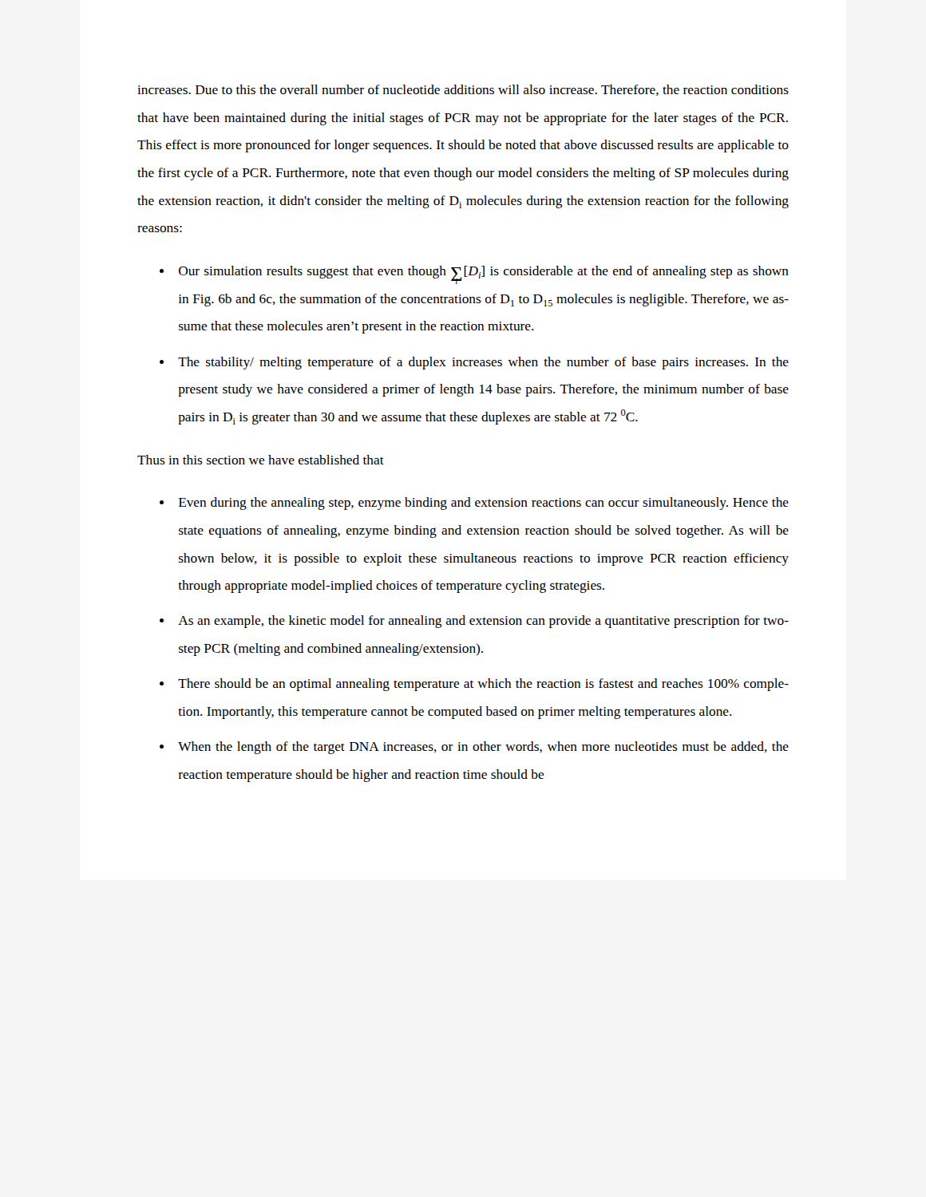increases. Due to this the overall number of nucleotide additions will also increase. Therefore, the reaction conditions that have been maintained during the initial stages of PCR may not be appropriate for the later stages of the PCR. This effect is more pronounced for longer sequences. It should be noted that above discussed results are applicable to the first cycle of a PCR. Furthermore, note that even though our model considers the melting of SP molecules during the extension reaction, it didn't consider the melting of Di molecules during the extension reaction for the following reasons:
Our simulation results suggest that even though Σi[Di] is considerable at the end of annealing step as shown in Fig. 6b and 6c, the summation of the concentrations of D1 to D15 molecules is negligible. Therefore, we assume that these molecules aren’t present in the reaction mixture.
The stability/ melting temperature of a duplex increases when the number of base pairs increases. In the present study we have considered a primer of length 14 base pairs. Therefore, the minimum number of base pairs in Di is greater than 30 and we assume that these duplexes are stable at 72 0C.
Thus in this section we have established that
Even during the annealing step, enzyme binding and extension reactions can occur simultaneously. Hence the state equations of annealing, enzyme binding and extension reaction should be solved together. As will be shown below, it is possible to exploit these simultaneous reactions to improve PCR reaction efficiency through appropriate model-implied choices of temperature cycling strategies.
As an example, the kinetic model for annealing and extension can provide a quantitative prescription for two-step PCR (melting and combined annealing/extension).
There should be an optimal annealing temperature at which the reaction is fastest and reaches 100% completion. Importantly, this temperature cannot be computed based on primer melting temperatures alone.
When the length of the target DNA increases, or in other words, when more nucleotides must be added, the reaction temperature should be higher and reaction time should be